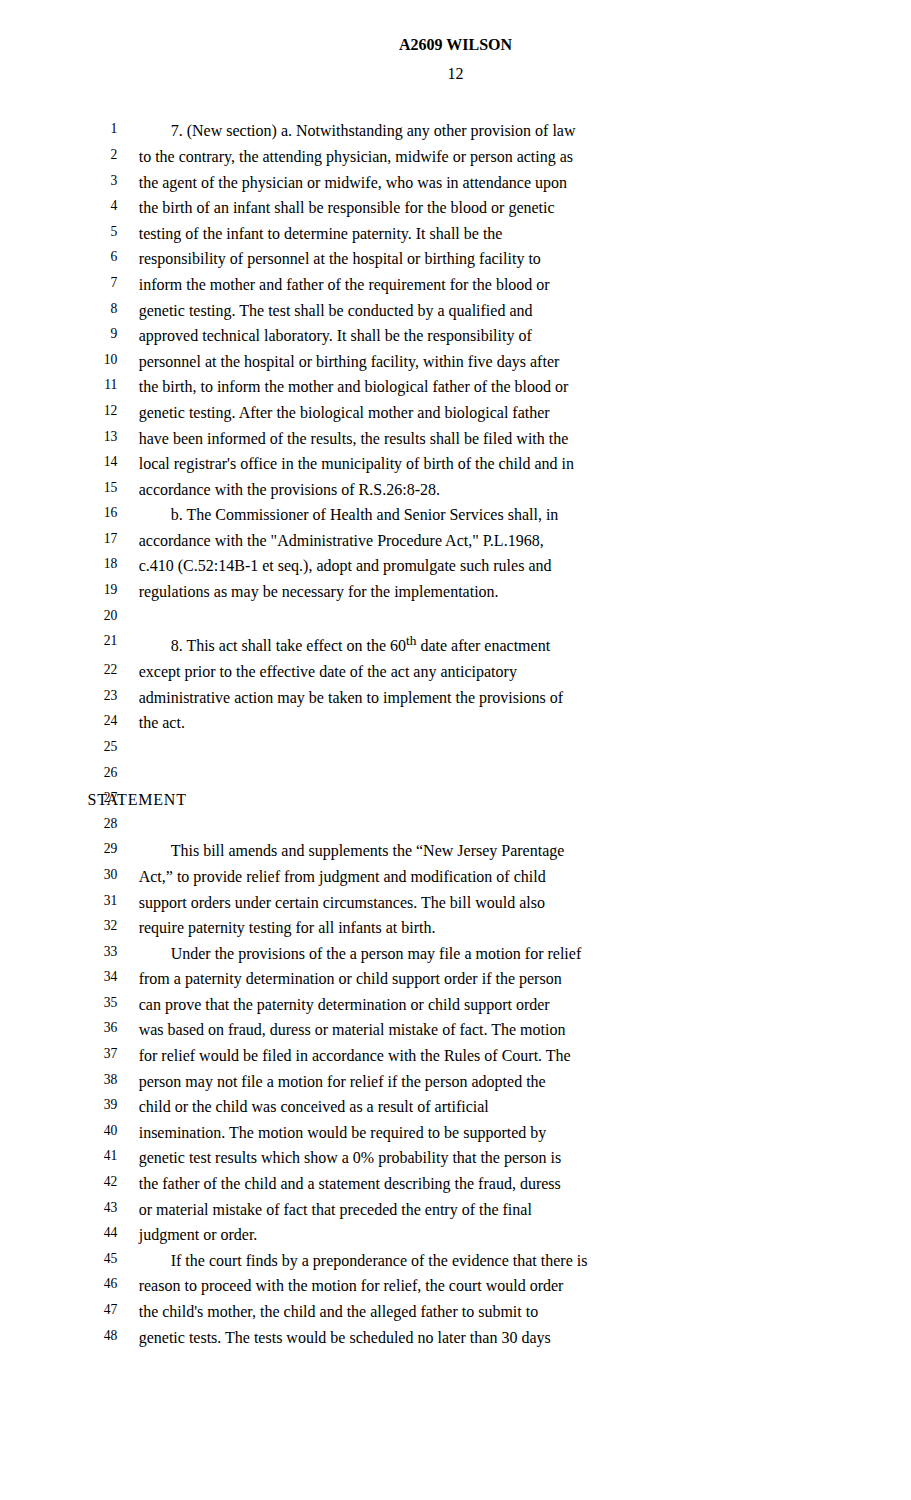A2609 WILSON
12
7. (New section) a. Notwithstanding any other provision of law
to the contrary, the attending physician, midwife or person acting as
the agent of the physician or midwife, who was in attendance upon
the birth of an infant shall be responsible for the blood or genetic
testing of the infant to determine paternity. It shall be the
responsibility of personnel at the hospital or birthing facility to
inform the mother and father of the requirement for the blood or
genetic testing. The test shall be conducted by a qualified and
approved technical laboratory. It shall be the responsibility of
personnel at the hospital or birthing facility, within five days after
the birth, to inform the mother and biological father of the blood or
genetic testing. After the biological mother and biological father
have been informed of the results, the results shall be filed with the
local registrar's office in the municipality of birth of the child and in
accordance with the provisions of R.S.26:8-28.
b. The Commissioner of Health and Senior Services shall, in
accordance with the "Administrative Procedure Act," P.L.1968,
c.410 (C.52:14B-1 et seq.), adopt and promulgate such rules and
regulations as may be necessary for the implementation.
8. This act shall take effect on the 60th date after enactment
except prior to the effective date of the act any anticipatory
administrative action may be taken to implement the provisions of
the act.
STATEMENT
This bill amends and supplements the “New Jersey Parentage
Act,” to provide relief from judgment and modification of child
support orders under certain circumstances. The bill would also
require paternity testing for all infants at birth.
Under the provisions of the a person may file a motion for relief
from a paternity determination or child support order if the person
can prove that the paternity determination or child support order
was based on fraud, duress or material mistake of fact. The motion
for relief would be filed in accordance with the Rules of Court. The
person may not file a motion for relief if the person adopted the
child or the child was conceived as a result of artificial
insemination. The motion would be required to be supported by
genetic test results which show a 0% probability that the person is
the father of the child and a statement describing the fraud, duress
or material mistake of fact that preceded the entry of the final
judgment or order.
If the court finds by a preponderance of the evidence that there is
reason to proceed with the motion for relief, the court would order
the child's mother, the child and the alleged father to submit to
genetic tests. The tests would be scheduled no later than 30 days